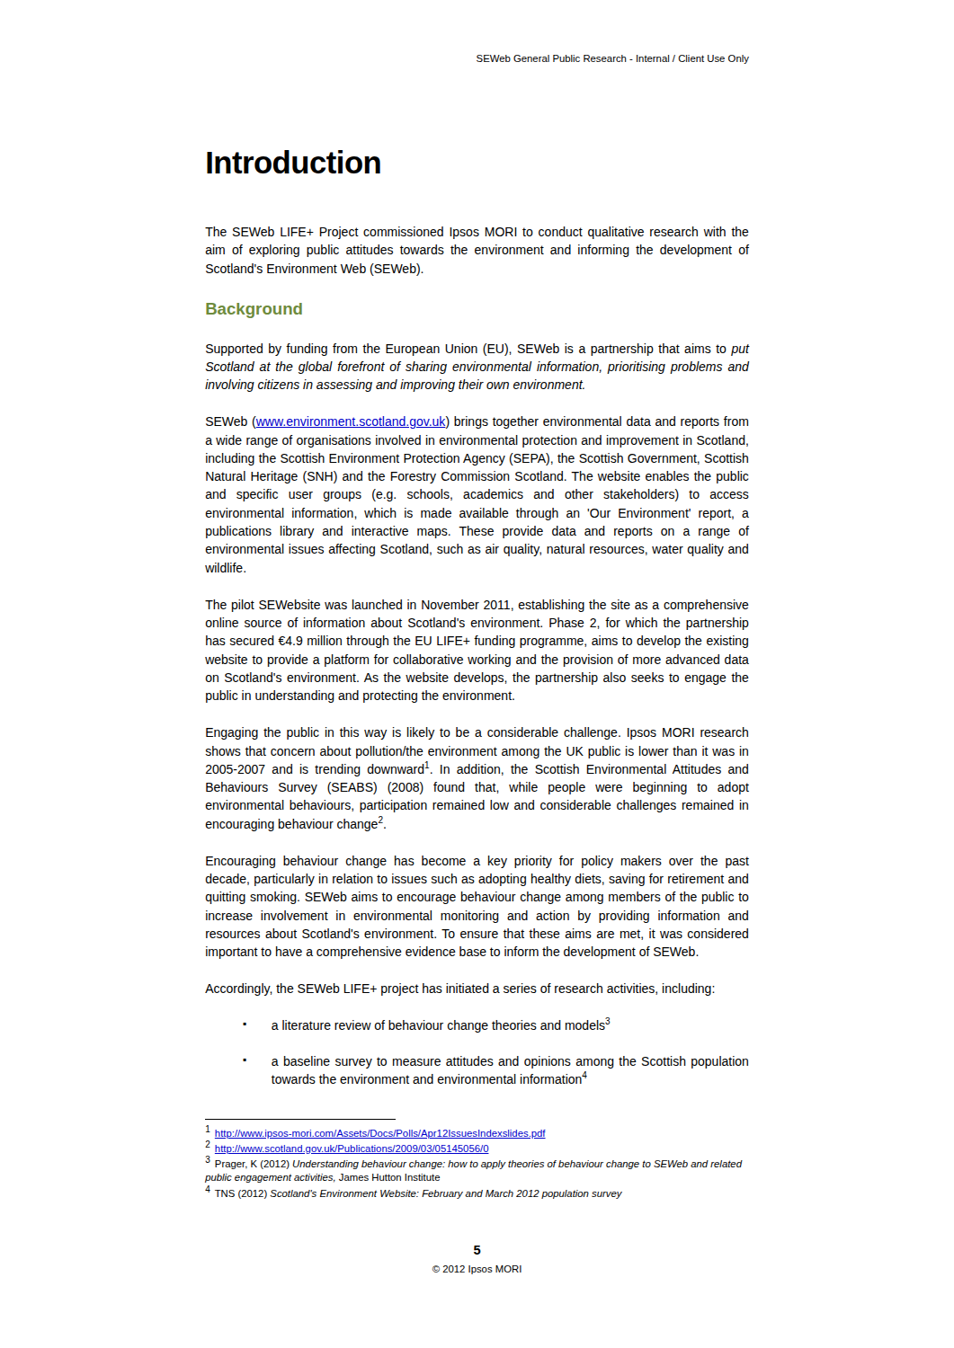SEWeb General Public Research - Internal / Client Use Only
Introduction
The SEWeb LIFE+ Project commissioned Ipsos MORI to conduct qualitative research with the aim of exploring public attitudes towards the environment and informing the development of Scotland's Environment Web (SEWeb).
Background
Supported by funding from the European Union (EU), SEWeb is a partnership that aims to put Scotland at the global forefront of sharing environmental information, prioritising problems and involving citizens in assessing and improving their own environment.
SEWeb (www.environment.scotland.gov.uk) brings together environmental data and reports from a wide range of organisations involved in environmental protection and improvement in Scotland, including the Scottish Environment Protection Agency (SEPA), the Scottish Government, Scottish Natural Heritage (SNH) and the Forestry Commission Scotland. The website enables the public and specific user groups (e.g. schools, academics and other stakeholders) to access environmental information, which is made available through an 'Our Environment' report, a publications library and interactive maps. These provide data and reports on a range of environmental issues affecting Scotland, such as air quality, natural resources, water quality and wildlife.
The pilot SEWebsite was launched in November 2011, establishing the site as a comprehensive online source of information about Scotland's environment. Phase 2, for which the partnership has secured €4.9 million through the EU LIFE+ funding programme, aims to develop the existing website to provide a platform for collaborative working and the provision of more advanced data on Scotland's environment. As the website develops, the partnership also seeks to engage the public in understanding and protecting the environment.
Engaging the public in this way is likely to be a considerable challenge. Ipsos MORI research shows that concern about pollution/the environment among the UK public is lower than it was in 2005-2007 and is trending downward1. In addition, the Scottish Environmental Attitudes and Behaviours Survey (SEABS) (2008) found that, while people were beginning to adopt environmental behaviours, participation remained low and considerable challenges remained in encouraging behaviour change2.
Encouraging behaviour change has become a key priority for policy makers over the past decade, particularly in relation to issues such as adopting healthy diets, saving for retirement and quitting smoking. SEWeb aims to encourage behaviour change among members of the public to increase involvement in environmental monitoring and action by providing information and resources about Scotland's environment. To ensure that these aims are met, it was considered important to have a comprehensive evidence base to inform the development of SEWeb.
Accordingly, the SEWeb LIFE+ project has initiated a series of research activities, including:
a literature review of behaviour change theories and models3
a baseline survey to measure attitudes and opinions among the Scottish population towards the environment and environmental information4
1 http://www.ipsos-mori.com/Assets/Docs/Polls/Apr12IssuesIndexslides.pdf
2 http://www.scotland.gov.uk/Publications/2009/03/05145056/0
3 Prager, K (2012) Understanding behaviour change: how to apply theories of behaviour change to SEWeb and related public engagement activities, James Hutton Institute
4 TNS (2012) Scotland's Environment Website: February and March 2012 population survey
5
© 2012 Ipsos MORI